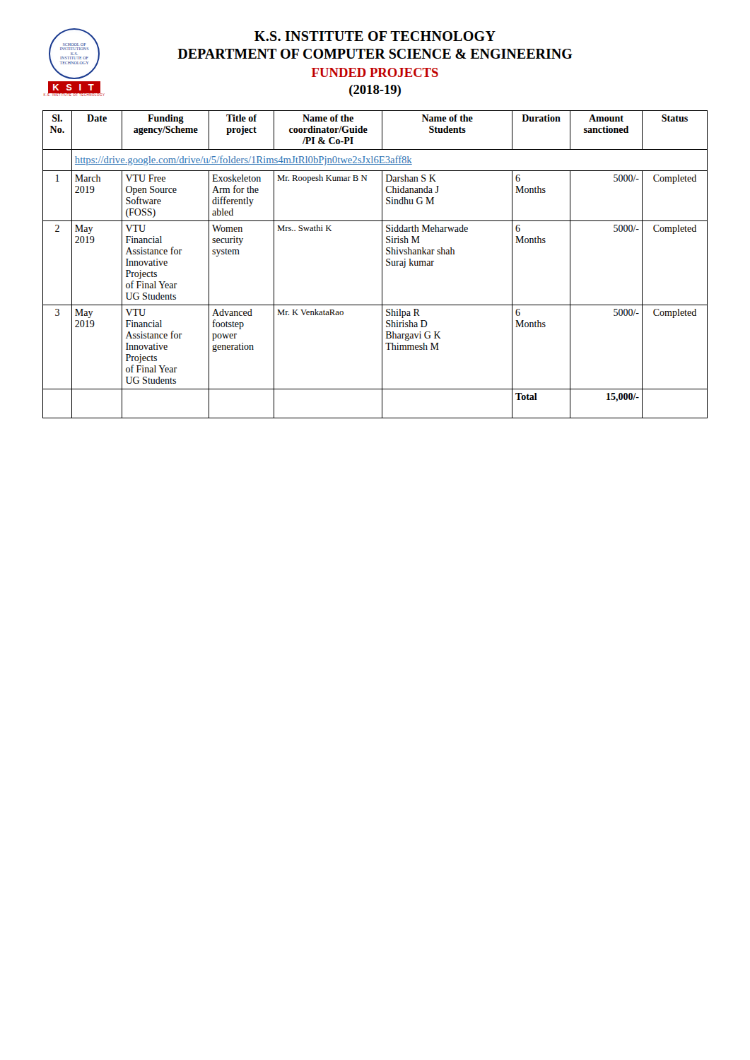SCHOOL OF INSTITUTIONS
K.S.
INSTITUTE OF
TECHNOLOGY
K S I T
K.S. INSTITUTE OF TECHNOLOGY
K.S. INSTITUTE OF TECHNOLOGY
DEPARTMENT OF COMPUTER SCIENCE & ENGINEERING
FUNDED PROJECTS
(2018-19)
| Sl. No. | Date | Funding agency/Scheme | Title of project | Name of the coordinator/Guide /PI & Co-PI | Name of the Students | Duration | Amount sanctioned | Status |
| --- | --- | --- | --- | --- | --- | --- | --- | --- |
| | https://drive.google.com/drive/u/5/folders/1Rims4mJtRl0bPjn0twe2sJxl6E3aff8k |
| 1 | March 2019 | VTU Free Open Source Software (FOSS) | Exoskeleton Arm for the differently abled | Mr. Roopesh Kumar B N | Darshan S K Chidananda J Sindhu G M | 6 Months | 5000/- | Completed |
| 2 | May 2019 | VTU Financial Assistance for Innovative Projects of Final Year UG Students | Women security system | Mrs.. Swathi K | Siddarth Meharwade Sirish M Shivshankar shah Suraj kumar | 6 Months | 5000/- | Completed |
| 3 | May 2019 | VTU Financial Assistance for Innovative Projects of Final Year UG Students | Advanced footstep power generation | Mr. K VenkataRao | Shilpa R Shirisha D Bhargavi G K Thimmesh M | 6 Months | 5000/- | Completed |
| | | | | | | Total | 15,000/- | |